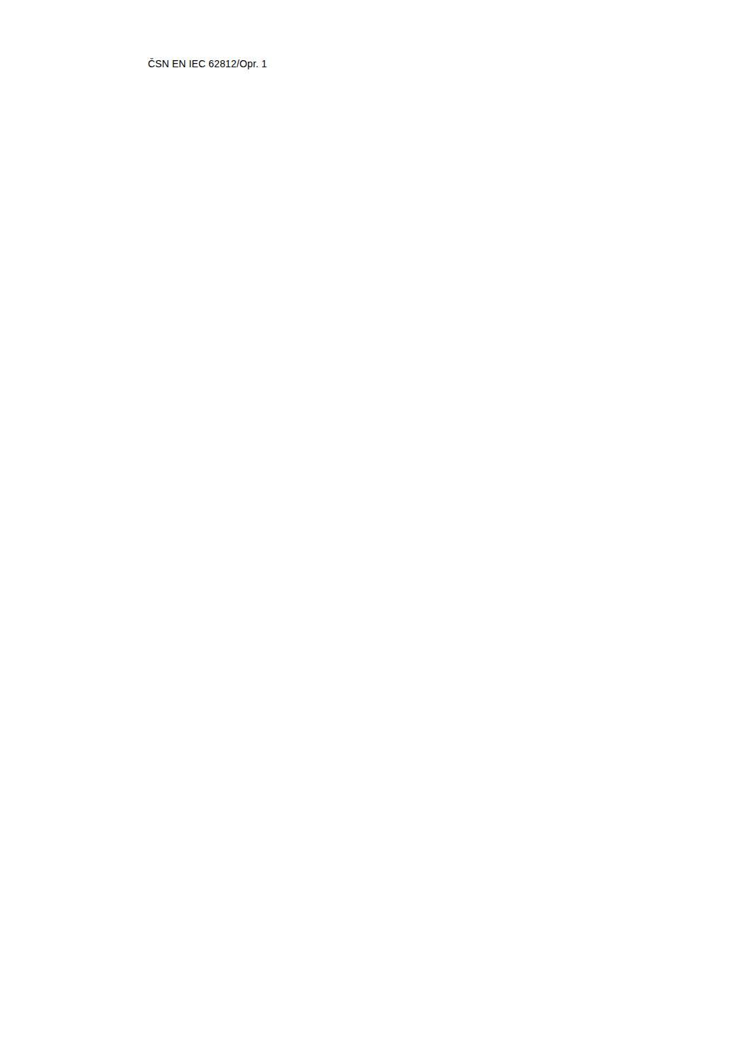ČSN EN IEC 62812/Opr. 1